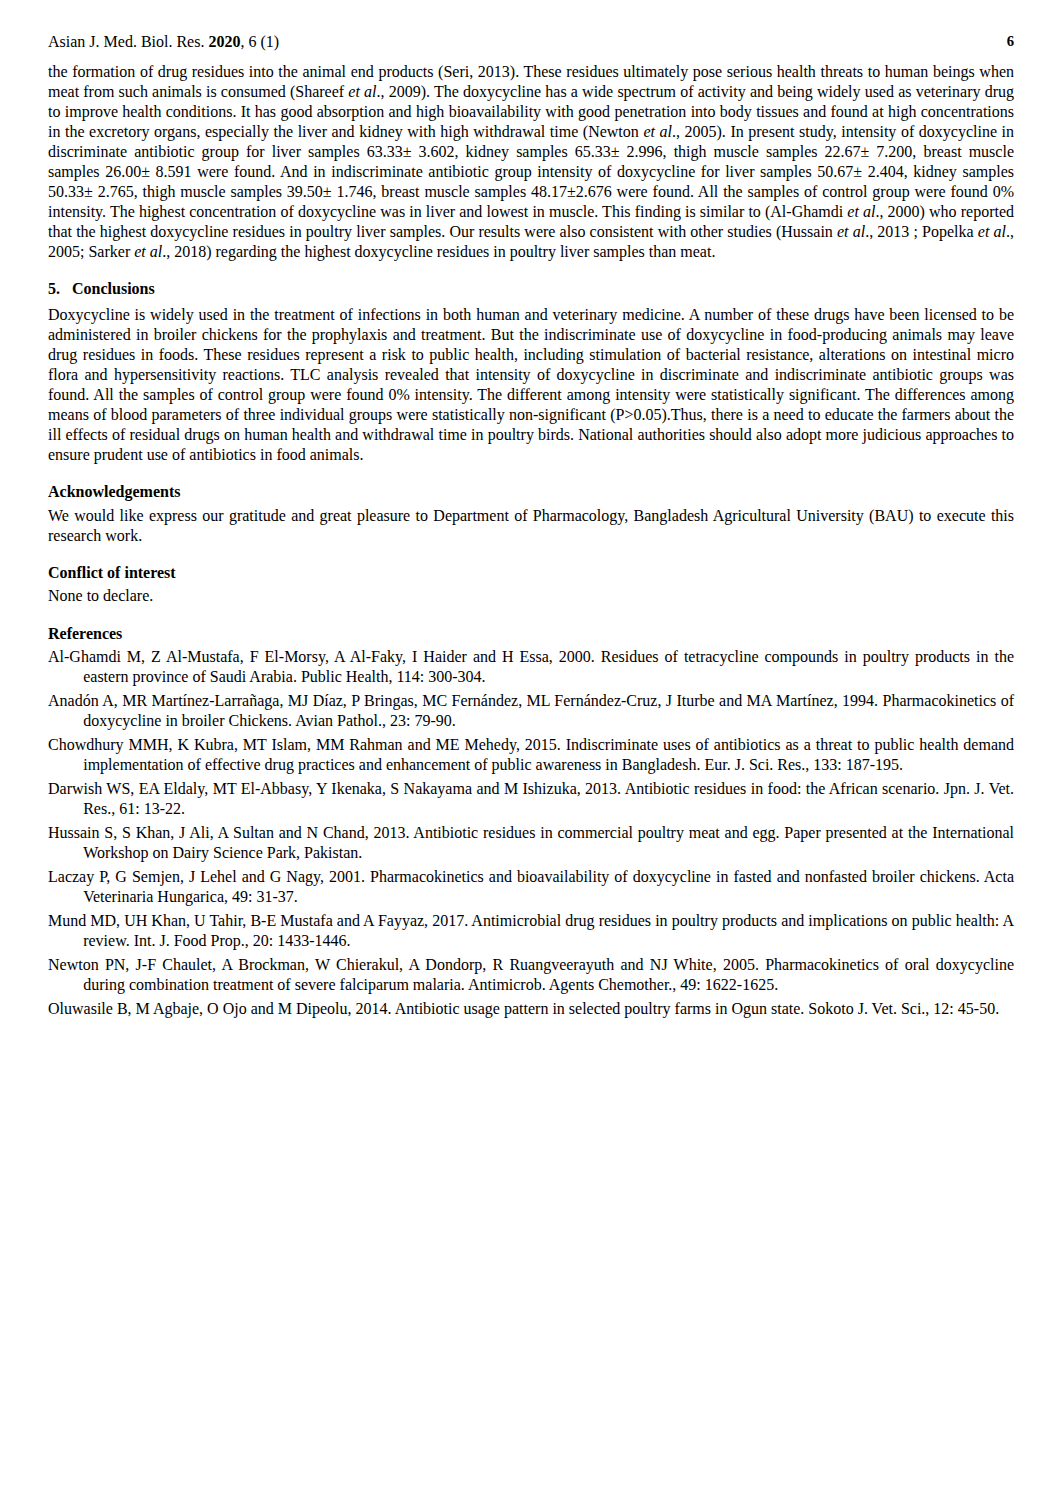Asian J. Med. Biol. Res. 2020, 6 (1)
6
the formation of drug residues into the animal end products (Seri, 2013). These residues ultimately pose serious health threats to human beings when meat from such animals is consumed (Shareef et al., 2009). The doxycycline has a wide spectrum of activity and being widely used as veterinary drug to improve health conditions. It has good absorption and high bioavailability with good penetration into body tissues and found at high concentrations in the excretory organs, especially the liver and kidney with high withdrawal time (Newton et al., 2005). In present study, intensity of doxycycline in discriminate antibiotic group for liver samples 63.33± 3.602, kidney samples 65.33± 2.996, thigh muscle samples 22.67± 7.200, breast muscle samples 26.00± 8.591 were found. And in indiscriminate antibiotic group intensity of doxycycline for liver samples 50.67± 2.404, kidney samples 50.33± 2.765, thigh muscle samples 39.50± 1.746, breast muscle samples 48.17±2.676 were found. All the samples of control group were found 0% intensity. The highest concentration of doxycycline was in liver and lowest in muscle. This finding is similar to (Al-Ghamdi et al., 2000) who reported that the highest doxycycline residues in poultry liver samples. Our results were also consistent with other studies (Hussain et al., 2013 ; Popelka et al., 2005; Sarker et al., 2018) regarding the highest doxycycline residues in poultry liver samples than meat.
5. Conclusions
Doxycycline is widely used in the treatment of infections in both human and veterinary medicine. A number of these drugs have been licensed to be administered in broiler chickens for the prophylaxis and treatment. But the indiscriminate use of doxycycline in food-producing animals may leave drug residues in foods. These residues represent a risk to public health, including stimulation of bacterial resistance, alterations on intestinal micro flora and hypersensitivity reactions. TLC analysis revealed that intensity of doxycycline in discriminate and indiscriminate antibiotic groups was found. All the samples of control group were found 0% intensity. The different among intensity were statistically significant. The differences among means of blood parameters of three individual groups were statistically non-significant (P>0.05).Thus, there is a need to educate the farmers about the ill effects of residual drugs on human health and withdrawal time in poultry birds. National authorities should also adopt more judicious approaches to ensure prudent use of antibiotics in food animals.
Acknowledgements
We would like express our gratitude and great pleasure to Department of Pharmacology, Bangladesh Agricultural University (BAU) to execute this research work.
Conflict of interest
None to declare.
References
Al-Ghamdi M, Z Al-Mustafa, F El-Morsy, A Al-Faky, I Haider and H Essa, 2000. Residues of tetracycline compounds in poultry products in the eastern province of Saudi Arabia. Public Health, 114: 300-304.
Anadón A, MR Martínez-Larrañaga, MJ Díaz, P Bringas, MC Fernández, ML Fernández-Cruz, J Iturbe and MA Martínez, 1994. Pharmacokinetics of doxycycline in broiler Chickens. Avian Pathol., 23: 79-90.
Chowdhury MMH, K Kubra, MT Islam, MM Rahman and ME Mehedy, 2015. Indiscriminate uses of antibiotics as a threat to public health demand implementation of effective drug practices and enhancement of public awareness in Bangladesh. Eur. J. Sci. Res., 133: 187-195.
Darwish WS, EA Eldaly, MT El-Abbasy, Y Ikenaka, S Nakayama and M Ishizuka, 2013. Antibiotic residues in food: the African scenario. Jpn. J. Vet. Res., 61: 13-22.
Hussain S, S Khan, J Ali, A Sultan and N Chand, 2013. Antibiotic residues in commercial poultry meat and egg. Paper presented at the International Workshop on Dairy Science Park, Pakistan.
Laczay P, G Semjen, J Lehel and G Nagy, 2001. Pharmacokinetics and bioavailability of doxycycline in fasted and nonfasted broiler chickens. Acta Veterinaria Hungarica, 49: 31-37.
Mund MD, UH Khan, U Tahir, B-E Mustafa and A Fayyaz, 2017. Antimicrobial drug residues in poultry products and implications on public health: A review. Int. J. Food Prop., 20: 1433-1446.
Newton PN, J-F Chaulet, A Brockman, W Chierakul, A Dondorp, R Ruangveerayuth and NJ White, 2005. Pharmacokinetics of oral doxycycline during combination treatment of severe falciparum malaria. Antimicrob. Agents Chemother., 49: 1622-1625.
Oluwasile B, M Agbaje, O Ojo and M Dipeolu, 2014. Antibiotic usage pattern in selected poultry farms in Ogun state. Sokoto J. Vet. Sci., 12: 45-50.